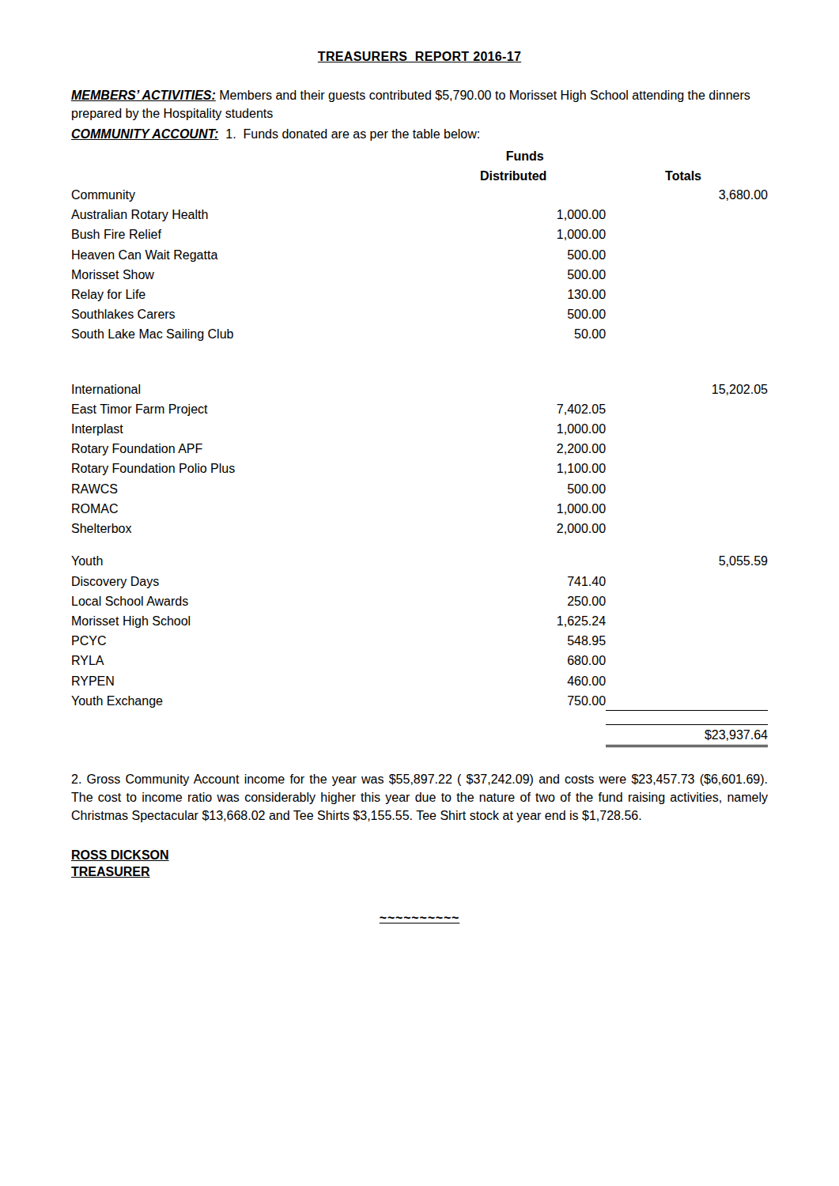TREASURERS REPORT 2016-17
MEMBERS’ ACTIVITIES: Members and their guests contributed $5,790.00 to Morisset High School attending the dinners prepared by the Hospitality students
COMMUNITY ACCOUNT: 1. Funds donated are as per the table below:
| | Funds | |
| | Distributed | Totals |
| Community | | 3,680.00 |
| Australian Rotary Health | 1,000.00 | |
| Bush Fire Relief | 1,000.00 | |
| Heaven Can Wait Regatta | 500.00 | |
| Morisset Show | 500.00 | |
| Relay for Life | 130.00 | |
| Southlakes Carers | 500.00 | |
| South Lake Mac Sailing Club | 50.00 | |
| International | | 15,202.05 |
| East Timor Farm Project | 7,402.05 | |
| Interplast | 1,000.00 | |
| Rotary Foundation APF | 2,200.00 | |
| Rotary Foundation Polio Plus | 1,100.00 | |
| RAWCS | 500.00 | |
| ROMAC | 1,000.00 | |
| Shelterbox | 2,000.00 | |
| Youth | | 5,055.59 |
| Discovery Days | 741.40 | |
| Local School Awards | 250.00 | |
| Morisset High School | 1,625.24 | |
| PCYC | 548.95 | |
| RYLA | 680.00 | |
| RYPEN | 460.00 | |
| Youth Exchange | 750.00 | |
| | | $23,937.64 |
2. Gross Community Account income for the year was $55,897.22 ( $37,242.09) and costs were $23,457.73 ($6,601.69). The cost to income ratio was considerably higher this year due to the nature of two of the fund raising activities, namely Christmas Spectacular $13,668.02 and Tee Shirts $3,155.55. Tee Shirt stock at year end is $1,728.56.
ROSS DICKSON TREASURER
~~~~~~~~~~